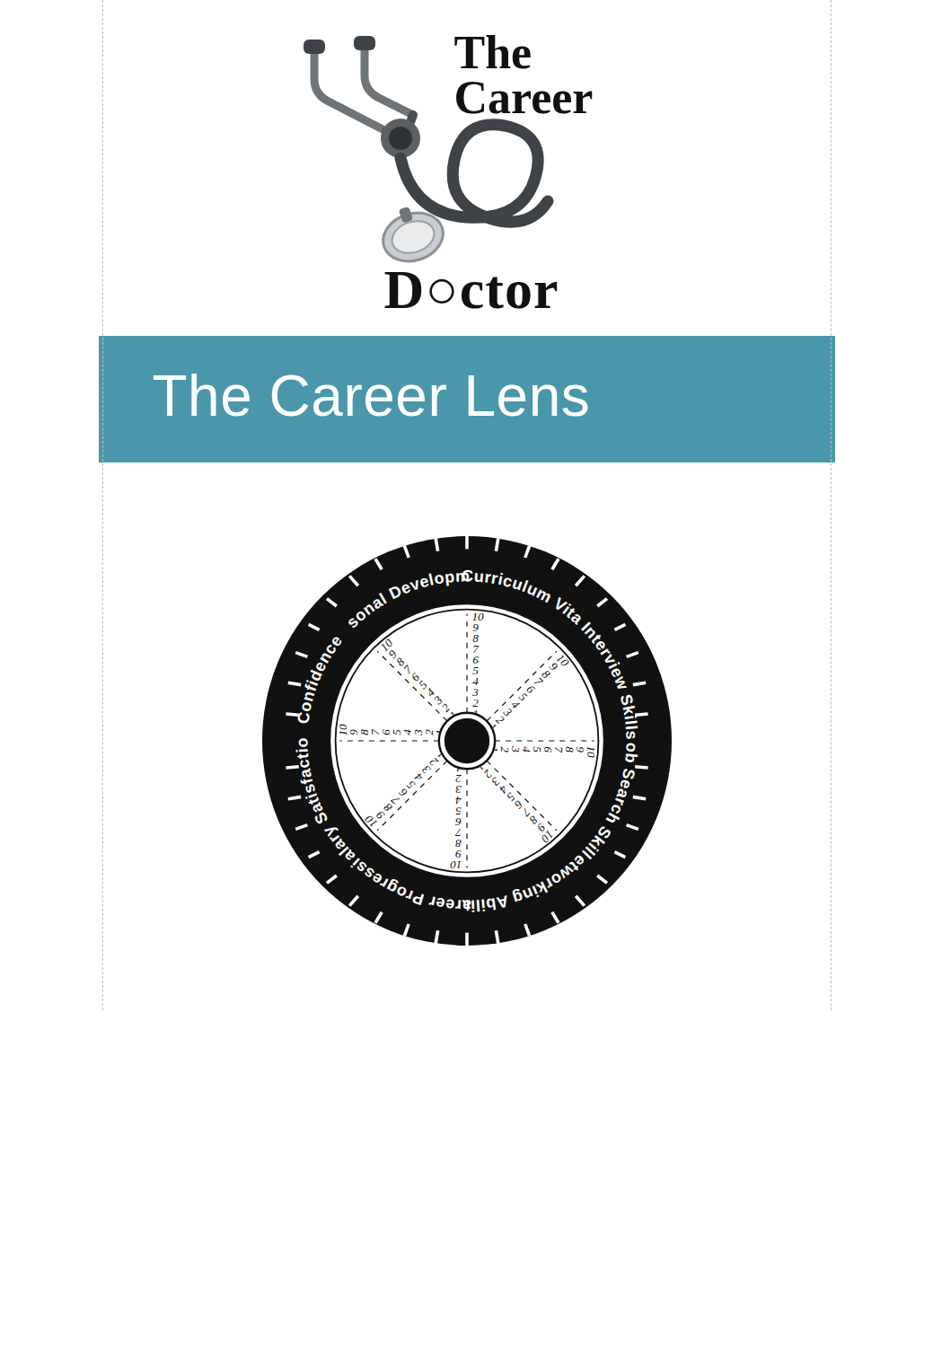The Career D○ctor
The Career Lens
123 456 789 10 123 456 789 10 123 456 789 10 123 456 789 10 123 456 789 10 123 456 789 10 123 456 789 10 123 456 789 10 Confidence Personal Development Curriculum Vitae Interview Skills Job Search Skills Networking Ability Career Progression Salary Satisfaction